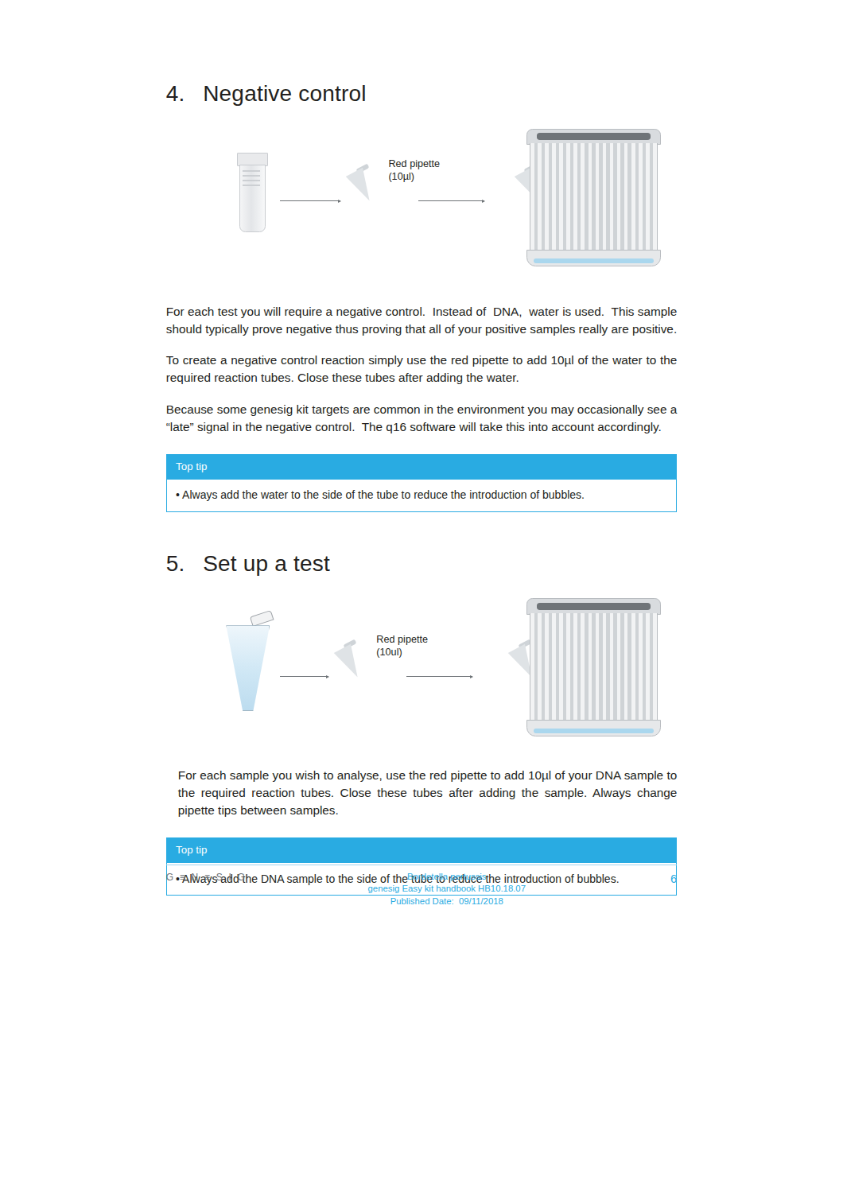4. Negative control
Red pipette
(10µl)
For each test you will require a negative control. Instead of DNA, water is used. This sample should typically prove negative thus proving that all of your positive samples really are positive.
To create a negative control reaction simply use the red pipette to add 10µl of the water to the required reaction tubes. Close these tubes after adding the water.
Because some genesig kit targets are common in the environment you may occasionally see a “late” signal in the negative control. The q16 software will take this into account accordingly.
Top tip
• Always add the water to the side of the tube to reduce the introduction of bubbles.
5. Set up a test
Red pipette
(10ul)
For each sample you wish to analyse, use the red pipette to add 10µl of your DNA sample to the required reaction tubes. Close these tubes after adding the sample. Always change pipette tips between samples.
Top tip
• Always add the DNA sample to the side of the tube to reduce the introduction of bubbles.
G ≡ N ≡ S I G
Bordetella pertussis
genesig Easy kit handbook HB10.18.07
Published Date: 09/11/2018
6